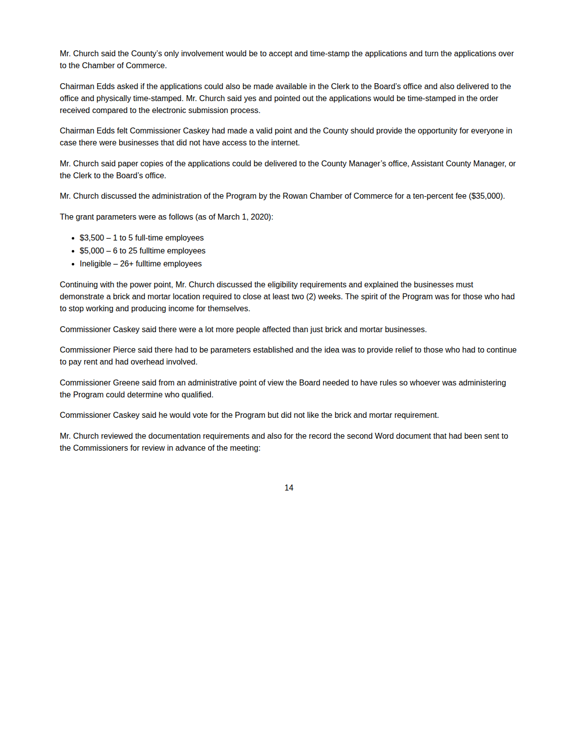Mr. Church said the County’s only involvement would be to accept and time-stamp the applications and turn the applications over to the Chamber of Commerce.
Chairman Edds asked if the applications could also be made available in the Clerk to the Board’s office and also delivered to the office and physically time-stamped. Mr. Church said yes and pointed out the applications would be time-stamped in the order received compared to the electronic submission process.
Chairman Edds felt Commissioner Caskey had made a valid point and the County should provide the opportunity for everyone in case there were businesses that did not have access to the internet.
Mr. Church said paper copies of the applications could be delivered to the County Manager’s office, Assistant County Manager, or the Clerk to the Board’s office.
Mr. Church discussed the administration of the Program by the Rowan Chamber of Commerce for a ten-percent fee ($35,000).
The grant parameters were as follows (as of March 1, 2020):
$3,500 – 1 to 5 full-time employees
$5,000 – 6 to 25 fulltime employees
Ineligible – 26+ fulltime employees
Continuing with the power point, Mr. Church discussed the eligibility requirements and explained the businesses must demonstrate a brick and mortar location required to close at least two (2) weeks. The spirit of the Program was for those who had to stop working and producing income for themselves.
Commissioner Caskey said there were a lot more people affected than just brick and mortar businesses.
Commissioner Pierce said there had to be parameters established and the idea was to provide relief to those who had to continue to pay rent and had overhead involved.
Commissioner Greene said from an administrative point of view the Board needed to have rules so whoever was administering the Program could determine who qualified.
Commissioner Caskey said he would vote for the Program but did not like the brick and mortar requirement.
Mr. Church reviewed the documentation requirements and also for the record the second Word document that had been sent to the Commissioners for review in advance of the meeting:
14